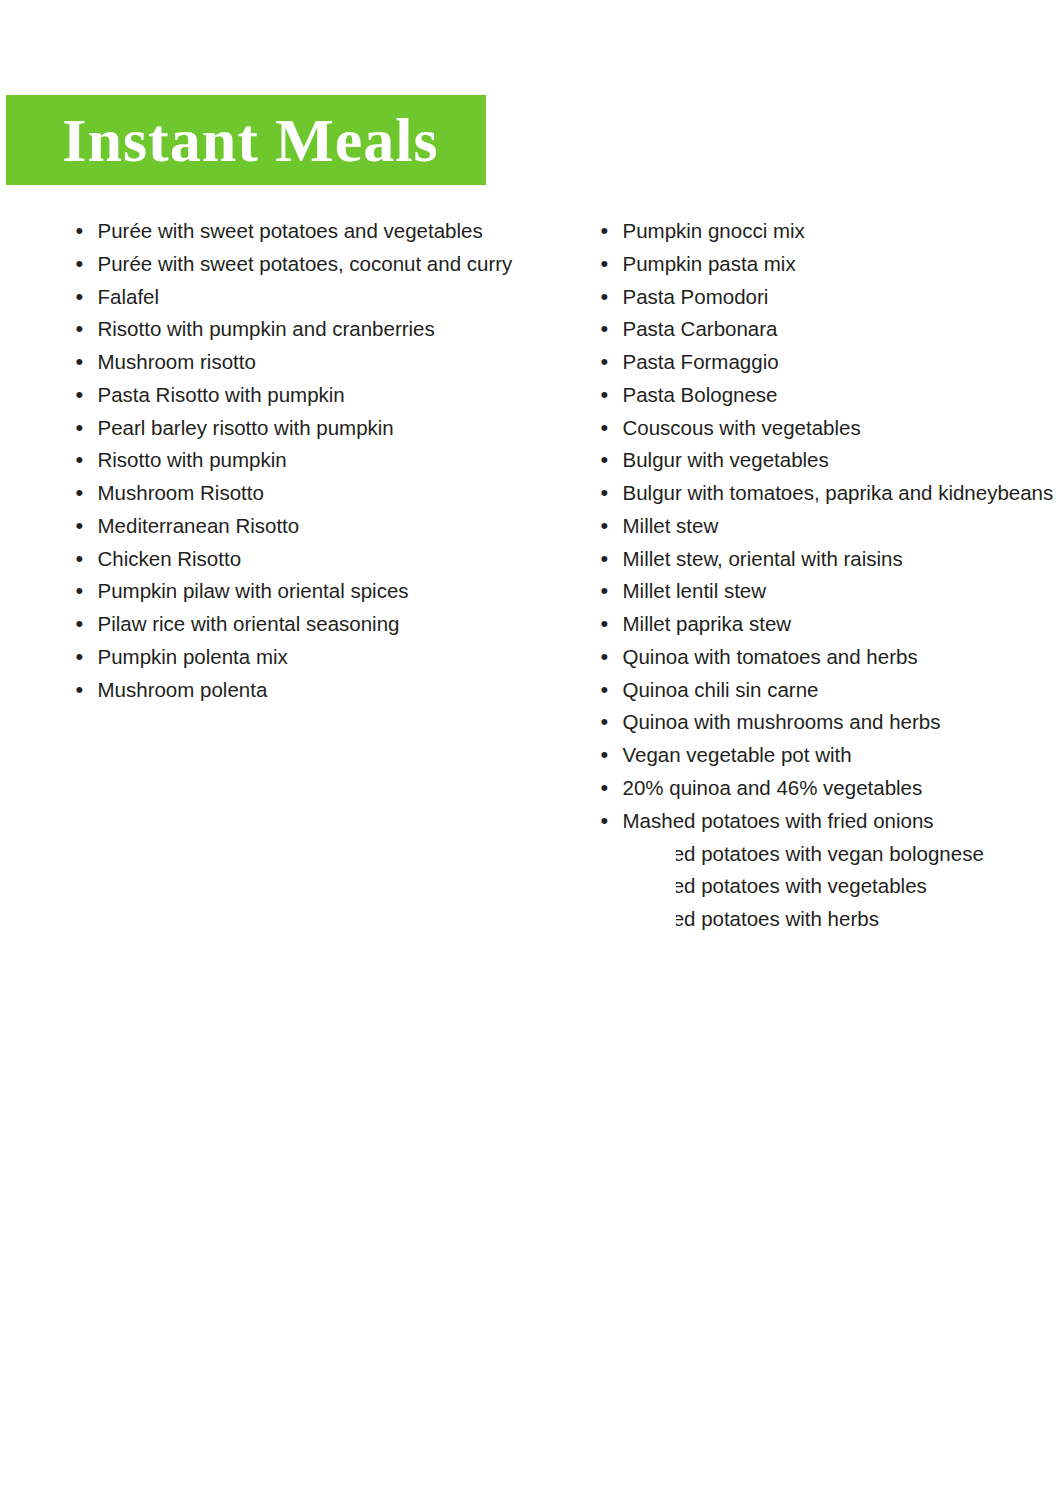Instant Meals
Purée with sweet potatoes and vegetables
Purée with sweet potatoes, coconut and curry
Falafel
Risotto with pumpkin and cranberries
Mushroom risotto
Pasta Risotto with pumpkin
Pearl barley risotto with pumpkin
Risotto with pumpkin
Mushroom Risotto
Mediterranean Risotto
Chicken Risotto
Pumpkin pilaw with oriental spices
Pilaw rice with oriental seasoning
Pumpkin polenta mix
Mushroom polenta
Pumpkin gnocci mix
Pumpkin pasta mix
Pasta Pomodori
Pasta Carbonara
Pasta Formaggio
Pasta Bolognese
Couscous with vegetables
Bulgur with vegetables
Bulgur with tomatoes, paprika and kidneybeans
Millet stew
Millet stew, oriental with raisins
Millet lentil stew
Millet paprika stew
Quinoa with tomatoes and herbs
Quinoa chili sin carne
Quinoa with mushrooms and herbs
Vegan vegetable pot with
20% quinoa and 46% vegetables
Mashed potatoes with fried onions
Mashed potatoes with vegan bolognese
Mashed potatoes with vegetables
Mashed potatoes with herbs